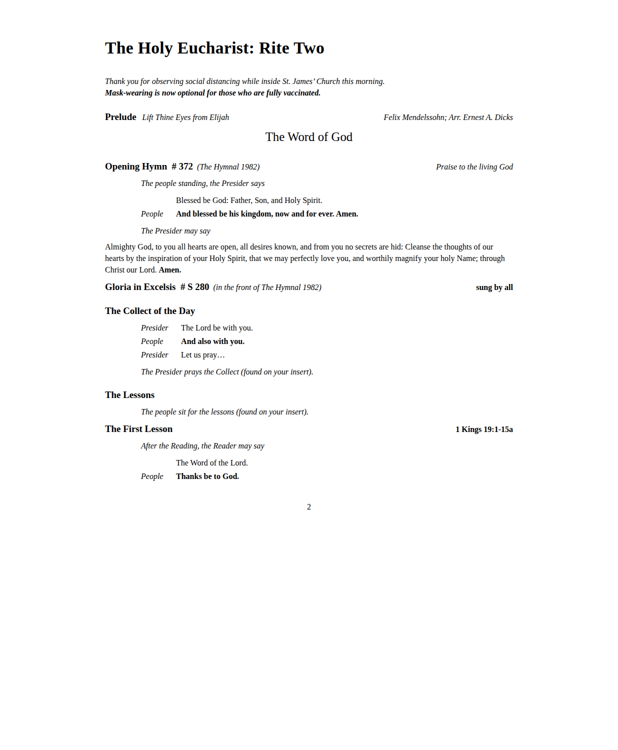The Holy Eucharist: Rite Two
Thank you for observing social distancing while inside St. James’ Church this morning.
Mask-wearing is now optional for those who are fully vaccinated.
Prelude Lift Thine Eyes from Elijah Felix Mendelssohn; Arr. Ernest A. Dicks
The Word of God
Opening Hymn # 372 (The Hymnal 1982) Praise to the living God
The people standing, the Presider says
| | Blessed be God: Father, Son, and Holy Spirit. |
| People | And blessed be his kingdom, now and for ever. Amen. |
The Presider may say
Almighty God, to you all hearts are open, all desires known, and from you no secrets are hid: Cleanse the thoughts of our hearts by the inspiration of your Holy Spirit, that we may perfectly love you, and worthily magnify your holy Name; through Christ our Lord. Amen.
Gloria in Excelsis # S 280 (in the front of The Hymnal 1982) sung by all
The Collect of the Day
| Presider | The Lord be with you. |
| People | And also with you. |
| Presider | Let us pray… |
The Presider prays the Collect (found on your insert).
The Lessons
The people sit for the lessons (found on your insert).
The First Lesson 1 Kings 19:1-15a
After the Reading, the Reader may say
| | The Word of the Lord. |
| People | Thanks be to God. |
2